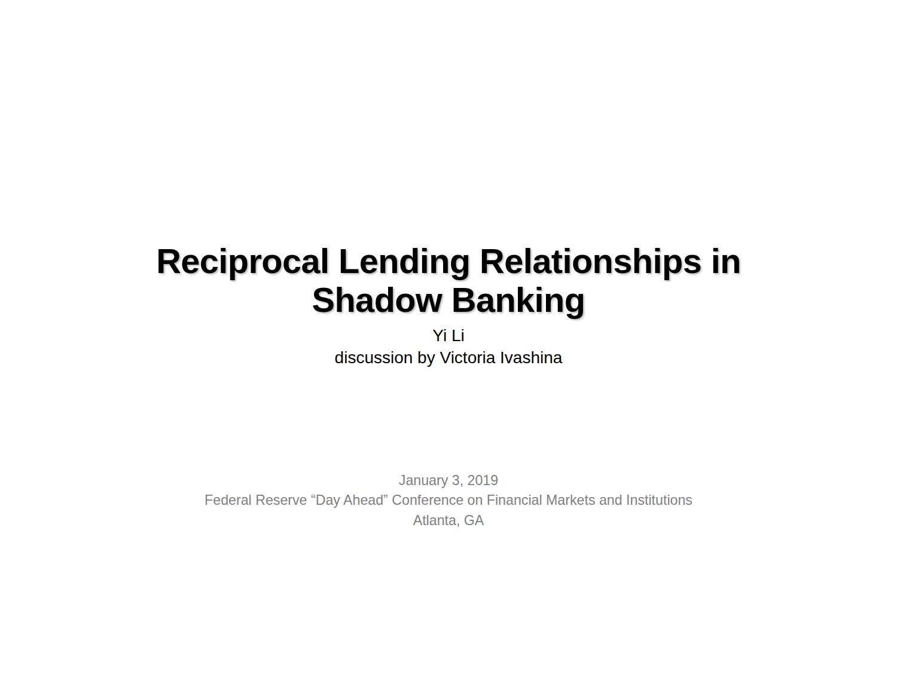Reciprocal Lending Relationships in
Shadow Banking
Yi Li discussion by Victoria Ivashina
January 3, 2019
Federal Reserve “Day Ahead” Conference on Financial Markets and Institutions
Atlanta, GA